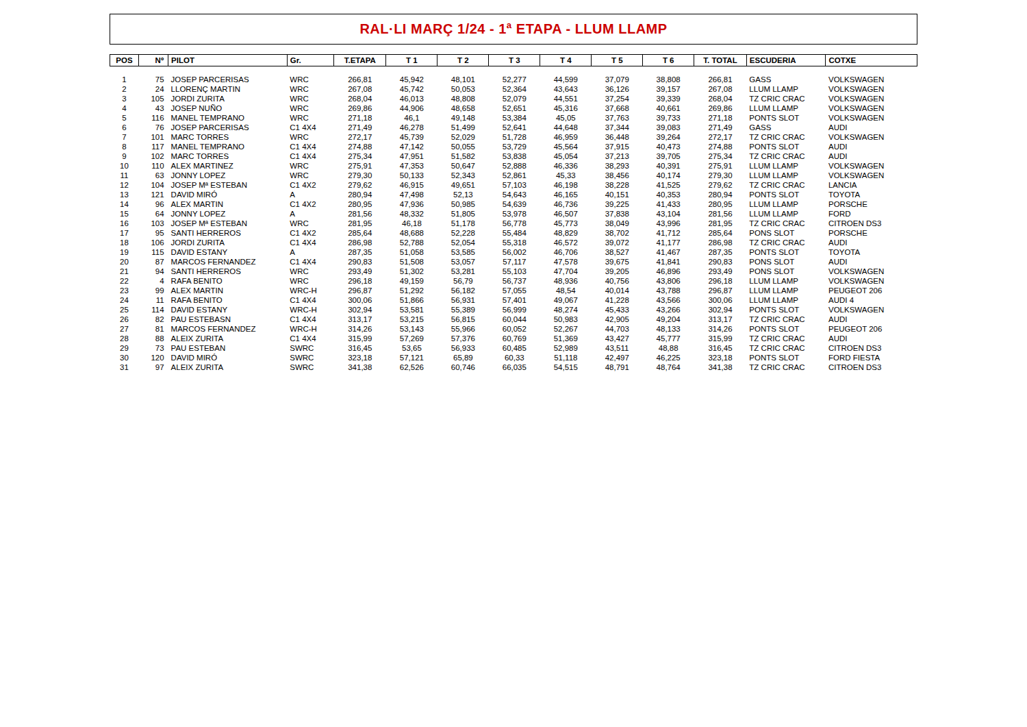RAL·LI MARÇ 1/24 - 1ª ETAPA - LLUM LLAMP
| POS | Nº | PILOT | Gr. | T.ETAPA | T 1 | T 2 | T 3 | T 4 | T 5 | T 6 | T. TOTAL | ESCUDERIA | COTXE |
| --- | --- | --- | --- | --- | --- | --- | --- | --- | --- | --- | --- | --- | --- |
| 1 | 75 | JOSEP PARCERISAS | WRC | 266,81 | 45,942 | 48,101 | 52,277 | 44,599 | 37,079 | 38,808 | 266,81 | GASS | VOLKSWAGEN |
| 2 | 24 | LLORENÇ MARTIN | WRC | 267,08 | 45,742 | 50,053 | 52,364 | 43,643 | 36,126 | 39,157 | 267,08 | LLUM LLAMP | VOLKSWAGEN |
| 3 | 105 | JORDI ZURITA | WRC | 268,04 | 46,013 | 48,808 | 52,079 | 44,551 | 37,254 | 39,339 | 268,04 | TZ CRIC CRAC | VOLKSWAGEN |
| 4 | 43 | JOSEP NUÑO | WRC | 269,86 | 44,906 | 48,658 | 52,651 | 45,316 | 37,668 | 40,661 | 269,86 | LLUM LLAMP | VOLKSWAGEN |
| 5 | 116 | MANEL TEMPRANO | WRC | 271,18 | 46,1 | 49,148 | 53,384 | 45,05 | 37,763 | 39,733 | 271,18 | PONTS SLOT | VOLKSWAGEN |
| 6 | 76 | JOSEP PARCERISAS | C1 4X4 | 271,49 | 46,278 | 51,499 | 52,641 | 44,648 | 37,344 | 39,083 | 271,49 | GASS | AUDI |
| 7 | 101 | MARC TORRES | WRC | 272,17 | 45,739 | 52,029 | 51,728 | 46,959 | 36,448 | 39,264 | 272,17 | TZ CRIC CRAC | VOLKSWAGEN |
| 8 | 117 | MANEL TEMPRANO | C1 4X4 | 274,88 | 47,142 | 50,055 | 53,729 | 45,564 | 37,915 | 40,473 | 274,88 | PONTS SLOT | AUDI |
| 9 | 102 | MARC TORRES | C1 4X4 | 275,34 | 47,951 | 51,582 | 53,838 | 45,054 | 37,213 | 39,705 | 275,34 | TZ CRIC CRAC | AUDI |
| 10 | 110 | ALEX MARTINEZ | WRC | 275,91 | 47,353 | 50,647 | 52,888 | 46,336 | 38,293 | 40,391 | 275,91 | LLUM LLAMP | VOLKSWAGEN |
| 11 | 63 | JONNY LOPEZ | WRC | 279,30 | 50,133 | 52,343 | 52,861 | 45,33 | 38,456 | 40,174 | 279,30 | LLUM LLAMP | VOLKSWAGEN |
| 12 | 104 | JOSEP Mª ESTEBAN | C1 4X2 | 279,62 | 46,915 | 49,651 | 57,103 | 46,198 | 38,228 | 41,525 | 279,62 | TZ CRIC CRAC | LANCIA |
| 13 | 121 | DAVID MIRÓ | A | 280,94 | 47,498 | 52,13 | 54,643 | 46,165 | 40,151 | 40,353 | 280,94 | PONTS SLOT | TOYOTA |
| 14 | 96 | ALEX MARTIN | C1 4X2 | 280,95 | 47,936 | 50,985 | 54,639 | 46,736 | 39,225 | 41,433 | 280,95 | LLUM LLAMP | PORSCHE |
| 15 | 64 | JONNY LOPEZ | A | 281,56 | 48,332 | 51,805 | 53,978 | 46,507 | 37,838 | 43,104 | 281,56 | LLUM LLAMP | FORD |
| 16 | 103 | JOSEP Mª ESTEBAN | WRC | 281,95 | 46,18 | 51,178 | 56,778 | 45,773 | 38,049 | 43,996 | 281,95 | TZ CRIC CRAC | CITROEN DS3 |
| 17 | 95 | SANTI HERREROS | C1 4X2 | 285,64 | 48,688 | 52,228 | 55,484 | 48,829 | 38,702 | 41,712 | 285,64 | PONS SLOT | PORSCHE |
| 18 | 106 | JORDI ZURITA | C1 4X4 | 286,98 | 52,788 | 52,054 | 55,318 | 46,572 | 39,072 | 41,177 | 286,98 | TZ CRIC CRAC | AUDI |
| 19 | 115 | DAVID ESTANY | A | 287,35 | 51,058 | 53,585 | 56,002 | 46,706 | 38,527 | 41,467 | 287,35 | PONTS SLOT | TOYOTA |
| 20 | 87 | MARCOS FERNANDEZ | C1 4X4 | 290,83 | 51,508 | 53,057 | 57,117 | 47,578 | 39,675 | 41,841 | 290,83 | PONS SLOT | AUDI |
| 21 | 94 | SANTI HERREROS | WRC | 293,49 | 51,302 | 53,281 | 55,103 | 47,704 | 39,205 | 46,896 | 293,49 | PONS SLOT | VOLKSWAGEN |
| 22 | 4 | RAFA BENITO | WRC | 296,18 | 49,159 | 56,79 | 56,737 | 48,936 | 40,756 | 43,806 | 296,18 | LLUM LLAMP | VOLKSWAGEN |
| 23 | 99 | ALEX MARTIN | WRC-H | 296,87 | 51,292 | 56,182 | 57,055 | 48,54 | 40,014 | 43,788 | 296,87 | LLUM LLAMP | PEUGEOT 206 |
| 24 | 11 | RAFA BENITO | C1 4X4 | 300,06 | 51,866 | 56,931 | 57,401 | 49,067 | 41,228 | 43,566 | 300,06 | LLUM LLAMP | AUDI 4 |
| 25 | 114 | DAVID ESTANY | WRC-H | 302,94 | 53,581 | 55,389 | 56,999 | 48,274 | 45,433 | 43,266 | 302,94 | PONTS SLOT | VOLKSWAGEN |
| 26 | 82 | PAU ESTEBASN | C1 4X4 | 313,17 | 53,215 | 56,815 | 60,044 | 50,983 | 42,905 | 49,204 | 313,17 | TZ CRIC CRAC | AUDI |
| 27 | 81 | MARCOS FERNANDEZ | WRC-H | 314,26 | 53,143 | 55,966 | 60,052 | 52,267 | 44,703 | 48,133 | 314,26 | PONTS SLOT | PEUGEOT 206 |
| 28 | 88 | ALEIX ZURITA | C1 4X4 | 315,99 | 57,269 | 57,376 | 60,769 | 51,369 | 43,427 | 45,777 | 315,99 | TZ CRIC CRAC | AUDI |
| 29 | 73 | PAU ESTEBAN | SWRC | 316,45 | 53,65 | 56,933 | 60,485 | 52,989 | 43,511 | 48,88 | 316,45 | TZ CRIC CRAC | CITROEN DS3 |
| 30 | 120 | DAVID MIRÓ | SWRC | 323,18 | 57,121 | 65,89 | 60,33 | 51,118 | 42,497 | 46,225 | 323,18 | PONTS SLOT | FORD FIESTA |
| 31 | 97 | ALEIX ZURITA | SWRC | 341,38 | 62,526 | 60,746 | 66,035 | 54,515 | 48,791 | 48,764 | 341,38 | TZ CRIC CRAC | CITROEN DS3 |